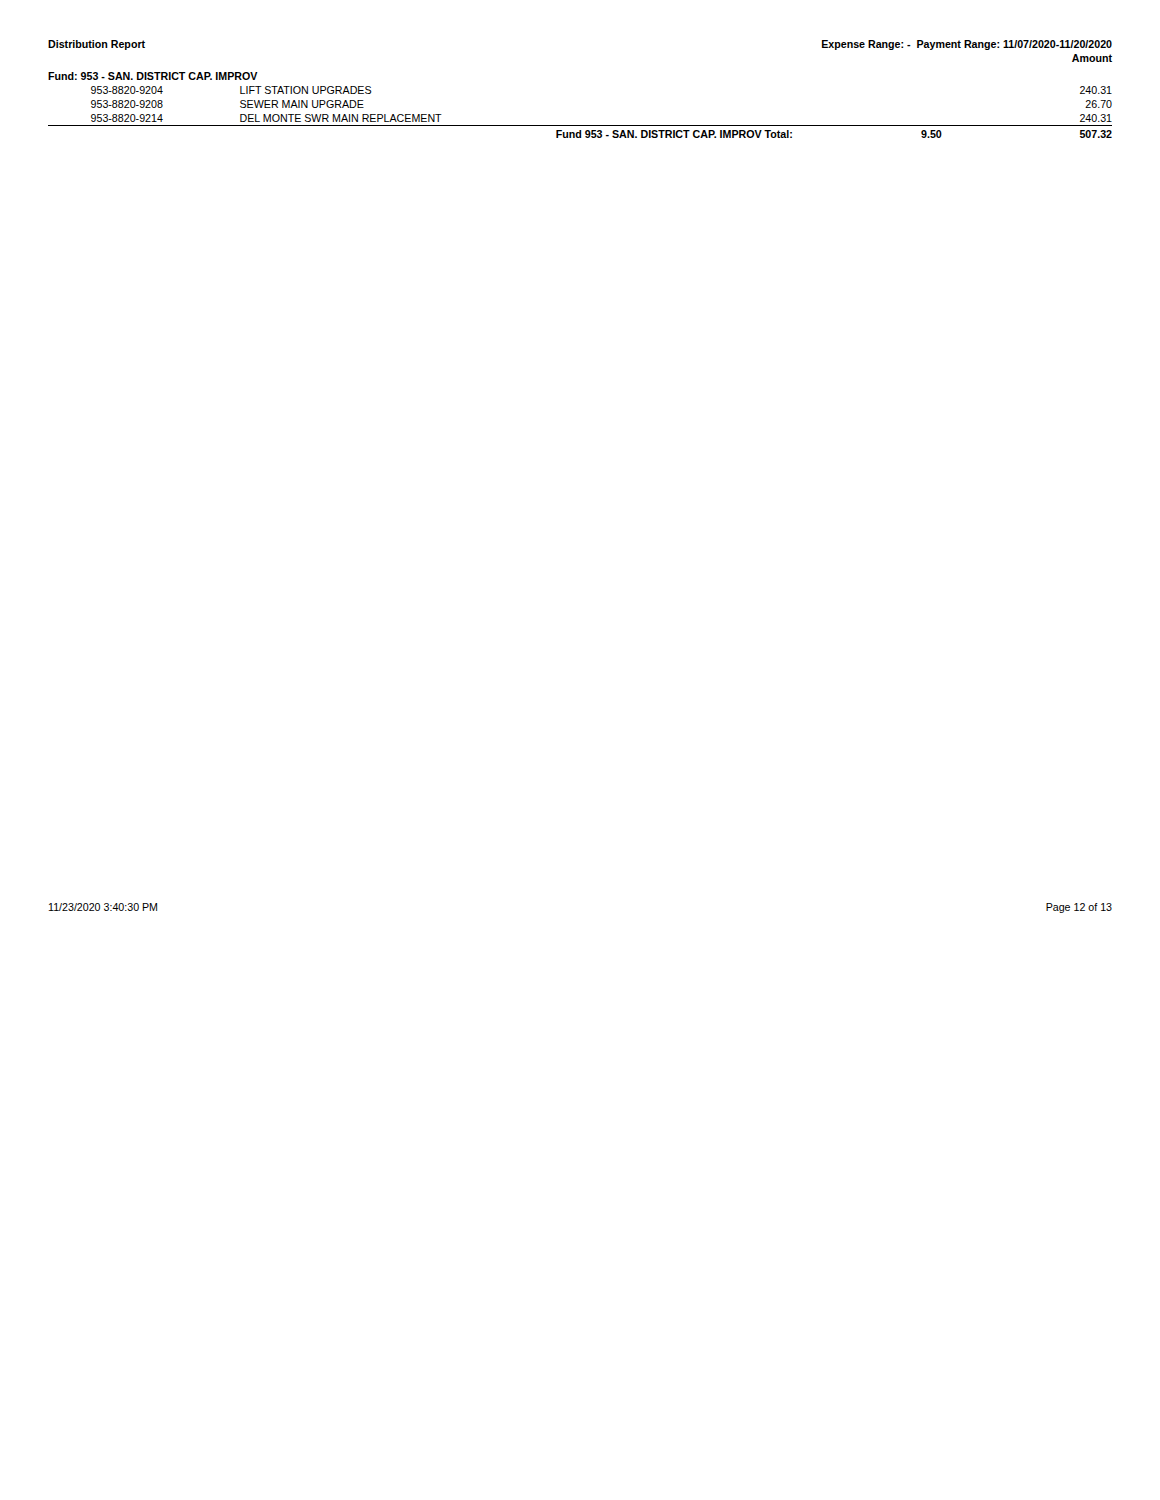Distribution Report Expense Range: - Payment Range: 11/07/2020-11/20/2020
Amount
Fund: 953 - SAN. DISTRICT CAP. IMPROV
| 953-8820-9204 | LIFT STATION UPGRADES | | 240.31 |
| 953-8820-9208 | SEWER MAIN UPGRADE | | 26.70 |
| 953-8820-9214 | DEL MONTE SWR MAIN REPLACEMENT | | 240.31 |
| | Fund 953 - SAN. DISTRICT CAP. IMPROV Total: | 9.50 | 507.32 |
11/23/2020 3:40:30 PM Page 12 of 13